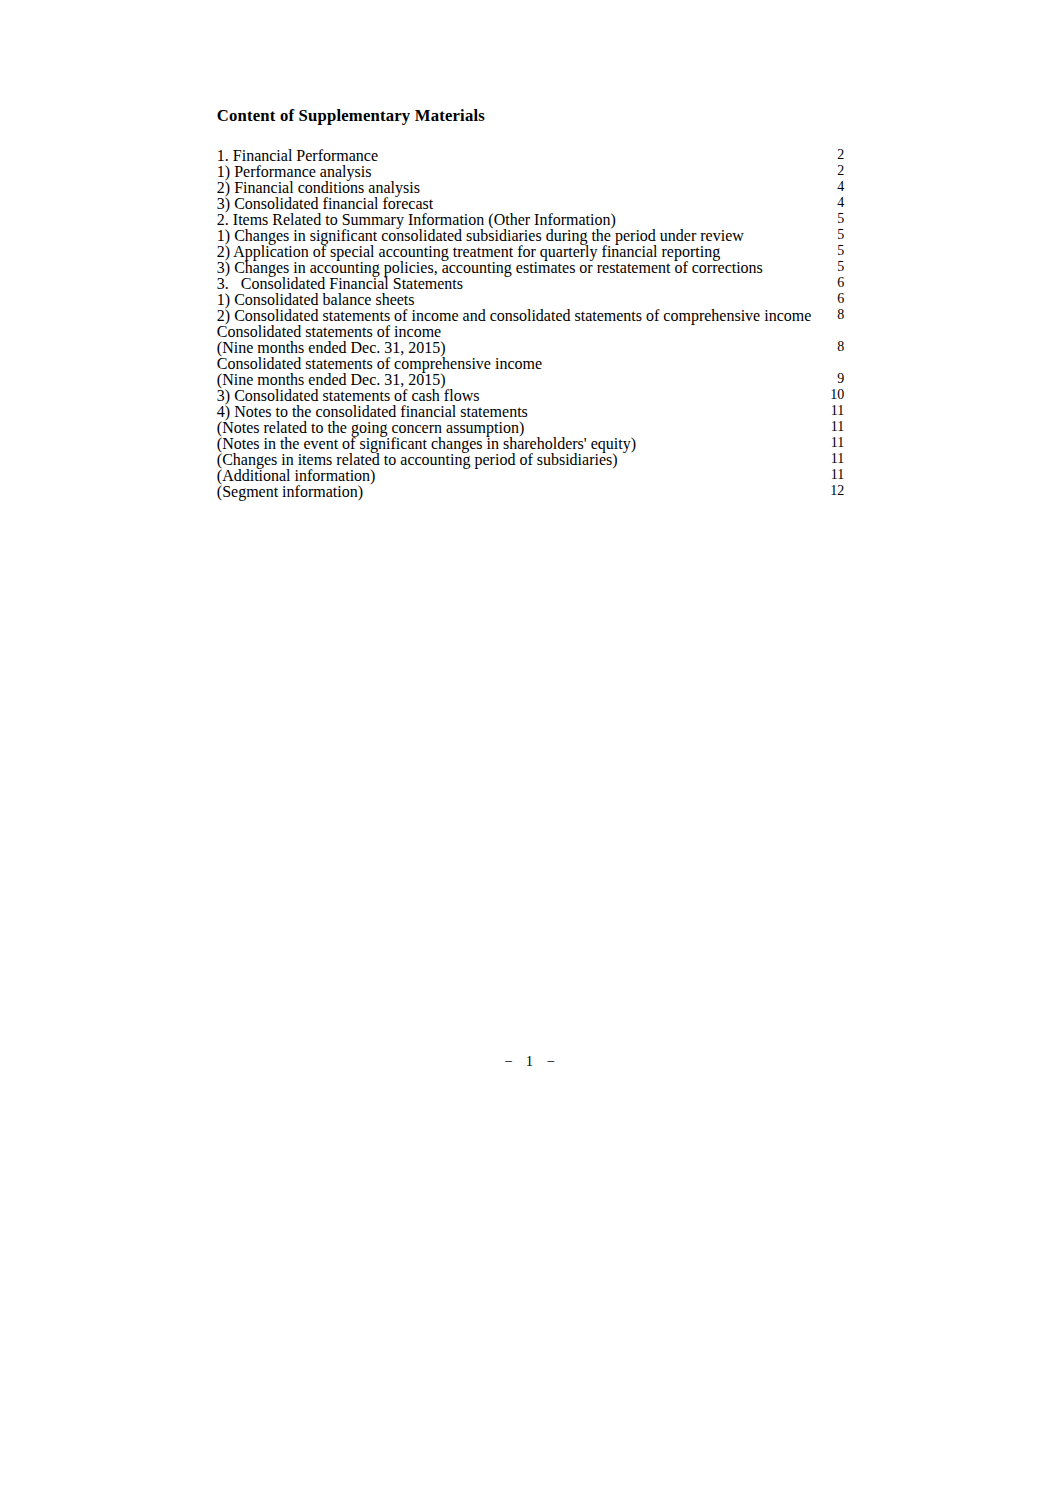Content of Supplementary Materials
| 1. Financial Performance | 2 |
| 1) Performance analysis | 2 |
| 2) Financial conditions analysis | 4 |
| 3) Consolidated financial forecast | 4 |
| 2. Items Related to Summary Information (Other Information) | 5 |
| 1) Changes in significant consolidated subsidiaries during the period under review | 5 |
| 2) Application of special accounting treatment for quarterly financial reporting | 5 |
| 3) Changes in accounting policies, accounting estimates or restatement of corrections | 5 |
| 3. Consolidated Financial Statements | 6 |
| 1) Consolidated balance sheets | 6 |
| 2) Consolidated statements of income and consolidated statements of comprehensive income | 8 |
| Consolidated statements of income | |
| (Nine months ended Dec. 31, 2015) | 8 |
| Consolidated statements of comprehensive income | |
| (Nine months ended Dec. 31, 2015) | 9 |
| 3) Consolidated statements of cash flows | 10 |
| 4) Notes to the consolidated financial statements | 11 |
| (Notes related to the going concern assumption) | 11 |
| (Notes in the event of significant changes in shareholders' equity) | 11 |
| (Changes in items related to accounting period of subsidiaries) | 11 |
| (Additional information) | 11 |
| (Segment information) | 12 |
− 1 −